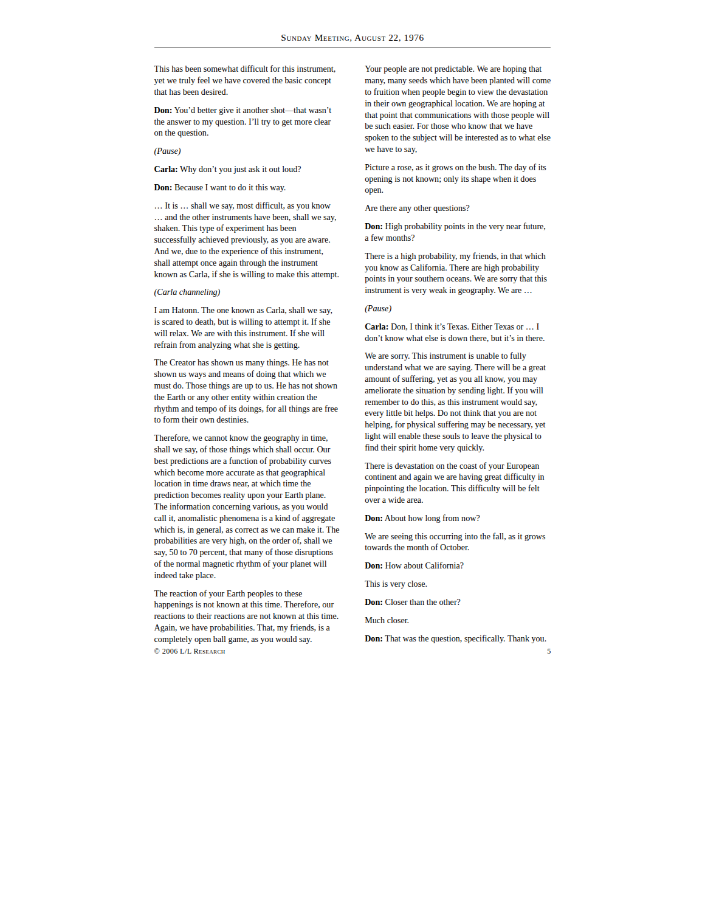Sunday Meeting, August 22, 1976
This has been somewhat difficult for this instrument, yet we truly feel we have covered the basic concept that has been desired.
Don: You’d better give it another shot—that wasn’t the answer to my question. I’ll try to get more clear on the question.
(Pause)
Carla: Why don’t you just ask it out loud?
Don: Because I want to do it this way.
… It is … shall we say, most difficult, as you know … and the other instruments have been, shall we say, shaken. This type of experiment has been successfully achieved previously, as you are aware. And we, due to the experience of this instrument, shall attempt once again through the instrument known as Carla, if she is willing to make this attempt.
(Carla channeling)
I am Hatonn. The one known as Carla, shall we say, is scared to death, but is willing to attempt it. If she will relax. We are with this instrument. If she will refrain from analyzing what she is getting.
The Creator has shown us many things. He has not shown us ways and means of doing that which we must do. Those things are up to us. He has not shown the Earth or any other entity within creation the rhythm and tempo of its doings, for all things are free to form their own destinies.
Therefore, we cannot know the geography in time, shall we say, of those things which shall occur. Our best predictions are a function of probability curves which become more accurate as that geographical location in time draws near, at which time the prediction becomes reality upon your Earth plane. The information concerning various, as you would call it, anomalistic phenomena is a kind of aggregate which is, in general, as correct as we can make it. The probabilities are very high, on the order of, shall we say, 50 to 70 percent, that many of those disruptions of the normal magnetic rhythm of your planet will indeed take place.
The reaction of your Earth peoples to these happenings is not known at this time. Therefore, our reactions to their reactions are not known at this time. Again, we have probabilities. That, my friends, is a completely open ball game, as you would say.
Your people are not predictable. We are hoping that many, many seeds which have been planted will come to fruition when people begin to view the devastation in their own geographical location. We are hoping at that point that communications with those people will be such easier. For those who know that we have spoken to the subject will be interested as to what else we have to say,
Picture a rose, as it grows on the bush. The day of its opening is not known; only its shape when it does open.
Are there any other questions?
Don: High probability points in the very near future, a few months?
There is a high probability, my friends, in that which you know as California. There are high probability points in your southern oceans. We are sorry that this instrument is very weak in geography. We are …
(Pause)
Carla: Don, I think it’s Texas. Either Texas or … I don’t know what else is down there, but it’s in there.
We are sorry. This instrument is unable to fully understand what we are saying. There will be a great amount of suffering, yet as you all know, you may ameliorate the situation by sending light. If you will remember to do this, as this instrument would say, every little bit helps. Do not think that you are not helping, for physical suffering may be necessary, yet light will enable these souls to leave the physical to find their spirit home very quickly.
There is devastation on the coast of your European continent and again we are having great difficulty in pinpointing the location. This difficulty will be felt over a wide area.
Don: About how long from now?
We are seeing this occurring into the fall, as it grows towards the month of October.
Don: How about California?
This is very close.
Don: Closer than the other?
Much closer.
Don: That was the question, specifically. Thank you.
© 2006 L/L Research 5